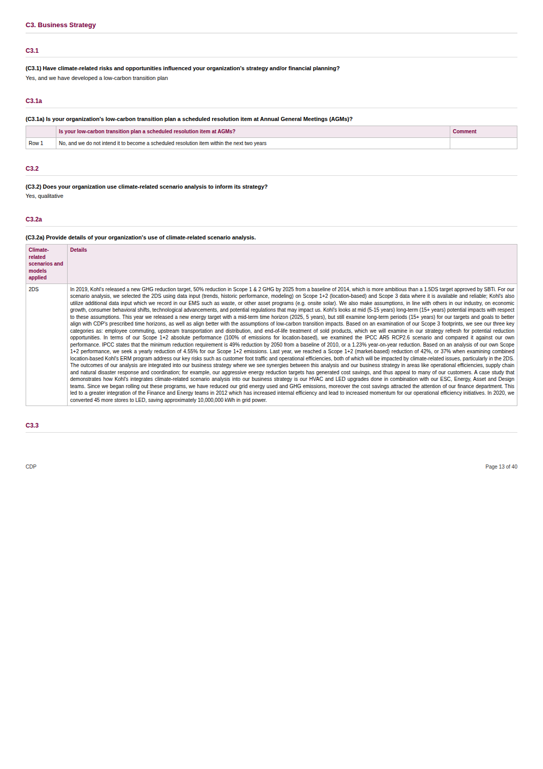C3. Business Strategy
C3.1
(C3.1) Have climate-related risks and opportunities influenced your organization's strategy and/or financial planning?
Yes, and we have developed a low-carbon transition plan
C3.1a
(C3.1a) Is your organization's low-carbon transition plan a scheduled resolution item at Annual General Meetings (AGMs)?
| | Is your low-carbon transition plan a scheduled resolution item at AGMs? | Comment |
| --- | --- | --- |
| Row 1 | No, and we do not intend it to become a scheduled resolution item within the next two years | |
C3.2
(C3.2) Does your organization use climate-related scenario analysis to inform its strategy?
Yes, qualitative
C3.2a
(C3.2a) Provide details of your organization's use of climate-related scenario analysis.
| Climate-related scenarios and models applied | Details |
| --- | --- |
| 2DS | In 2019, Kohl's released a new GHG reduction target, 50% reduction in Scope 1 & 2 GHG by 2025 from a baseline of 2014, which is more ambitious than a 1.5DS target approved by SBTi. For our scenario analysis, we selected the 2DS using data input (trends, historic performance, modeling) on Scope 1+2 (location-based) and Scope 3 data where it is available and reliable; Kohl's also utilize additional data input which we record in our EMS such as waste, or other asset programs (e.g. onsite solar). We also make assumptions, in line with others in our industry, on economic growth, consumer behavioral shifts, technological advancements, and potential regulations that may impact us. Kohl's looks at mid (5-15 years) long-term (15+ years) potential impacts with respect to these assumptions. This year we released a new energy target with a mid-term time horizon (2025, 5 years), but still examine long-term periods (15+ years) for our targets and goals to better align with CDP's prescribed time horizons, as well as align better with the assumptions of low-carbon transition impacts. Based on an examination of our Scope 3 footprints, we see our three key categories as: employee commuting, upstream transportation and distribution, and end-of-life treatment of sold products, which we will examine in our strategy refresh for potential reduction opportunities. In terms of our Scope 1+2 absolute performance (100% of emissions for location-based), we examined the IPCC AR5 RCP2.6 scenario and compared it against our own performance. IPCC states that the minimum reduction requirement is 49% reduction by 2050 from a baseline of 2010, or a 1.23% year-on-year reduction. Based on an analysis of our own Scope 1+2 performance, we seek a yearly reduction of 4.55% for our Scope 1+2 emissions. Last year, we reached a Scope 1+2 (market-based) reduction of 42%, or 37% when examining combined location-based Kohl's ERM program address our key risks such as customer foot traffic and operational efficiencies, both of which will be impacted by climate-related issues, particularly in the 2DS. The outcomes of our analysis are integrated into our business strategy where we see synergies between this analysis and our business strategy in areas like operational efficiencies, supply chain and natural disaster response and coordination; for example, our aggressive energy reduction targets has generated cost savings, and thus appeal to many of our customers. A case study that demonstrates how Kohl's integrates climate-related scenario analysis into our business strategy is our HVAC and LED upgrades done in combination with our ESC, Energy, Asset and Design teams. Since we began rolling out these programs, we have reduced our grid energy used and GHG emissions, moreover the cost savings attracted the attention of our finance department. This led to a greater integration of the Finance and Energy teams in 2012 which has increased internal efficiency and lead to increased momentum for our operational efficiency initiatives. In 2020, we converted 45 more stores to LED, saving approximately 10,000,000 kWh in grid power. |
C3.3
CDP
Page 13 of 40